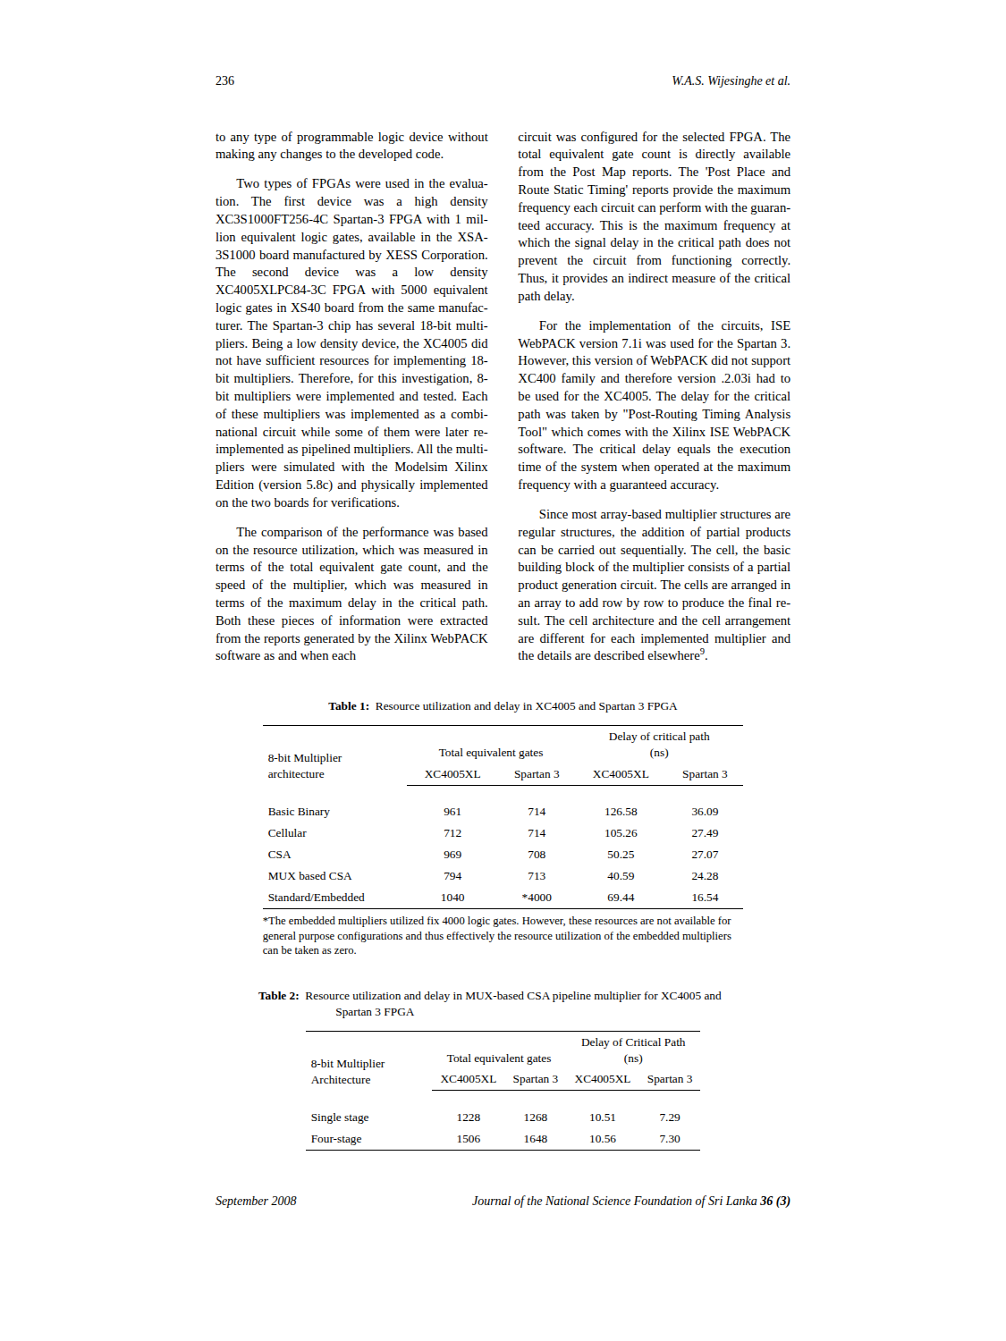236
W.A.S. Wijesinghe et al.
to any type of programmable logic device without making any changes to the developed code.
Two types of FPGAs were used in the evaluation. The first device was a high density XC3S1000FT256-4C Spartan-3 FPGA with 1 million equivalent logic gates, available in the XSA-3S1000 board manufactured by XESS Corporation. The second device was a low density XC4005XLPC84-3C FPGA with 5000 equivalent logic gates in XS40 board from the same manufacturer. The Spartan-3 chip has several 18-bit multipliers. Being a low density device, the XC4005 did not have sufficient resources for implementing 18-bit multipliers. Therefore, for this investigation, 8-bit multipliers were implemented and tested. Each of these multipliers was implemented as a combinational circuit while some of them were later re-implemented as pipelined multipliers. All the multipliers were simulated with the Modelsim Xilinx Edition (version 5.8c) and physically implemented on the two boards for verifications.
The comparison of the performance was based on the resource utilization, which was measured in terms of the total equivalent gate count, and the speed of the multiplier, which was measured in terms of the maximum delay in the critical path. Both these pieces of information were extracted from the reports generated by the Xilinx WebPACK software as and when each
circuit was configured for the selected FPGA. The total equivalent gate count is directly available from the Post Map reports. The 'Post Place and Route Static Timing' reports provide the maximum frequency each circuit can perform with the guaranteed accuracy. This is the maximum frequency at which the signal delay in the critical path does not prevent the circuit from functioning correctly. Thus, it provides an indirect measure of the critical path delay.
For the implementation of the circuits, ISE WebPACK version 7.1i was used for the Spartan 3. However, this version of WebPACK did not support XC400 family and therefore version .2.03i had to be used for the XC4005. The delay for the critical path was taken by "Post-Routing Timing Analysis Tool" which comes with the Xilinx ISE WebPACK software. The critical delay equals the execution time of the system when operated at the maximum frequency with a guaranteed accuracy.
Since most array-based multiplier structures are regular structures, the addition of partial products can be carried out sequentially. The cell, the basic building block of the multiplier consists of a partial product generation circuit. The cells are arranged in an array to add row by row to produce the final result. The cell architecture and the cell arrangement are different for each implemented multiplier and the details are described elsewhere9.
Table 1: Resource utilization and delay in XC4005 and Spartan 3 FPGA
| 8-bit Multiplier architecture | Total equivalent gates | Delay of critical path (ns) |
| XC4005XL | Spartan 3 | XC4005XL | Spartan 3 |
| Basic Binary | 961 | 714 | 126.58 | 36.09 |
| Cellular | 712 | 714 | 105.26 | 27.49 |
| CSA | 969 | 708 | 50.25 | 27.07 |
| MUX based CSA | 794 | 713 | 40.59 | 24.28 |
| Standard/Embedded | 1040 | *4000 | 69.44 | 16.54 |
*The embedded multipliers utilized fix 4000 logic gates. However, these resources are not available for general purpose configurations and thus effectively the resource utilization of the embedded multipliers can be taken as zero.
Table 2: Resource utilization and delay in MUX-based CSA pipeline multiplier for XC4005 and Spartan 3 FPGA
| 8-bit Multiplier Architecture | Total equivalent gates | Delay of Critical Path (ns) |
| XC4005XL | Spartan 3 | XC4005XL | Spartan 3 |
| Single stage | 1228 | 1268 | 10.51 | 7.29 |
| Four-stage | 1506 | 1648 | 10.56 | 7.30 |
September 2008
Journal of the National Science Foundation of Sri Lanka 36 (3)